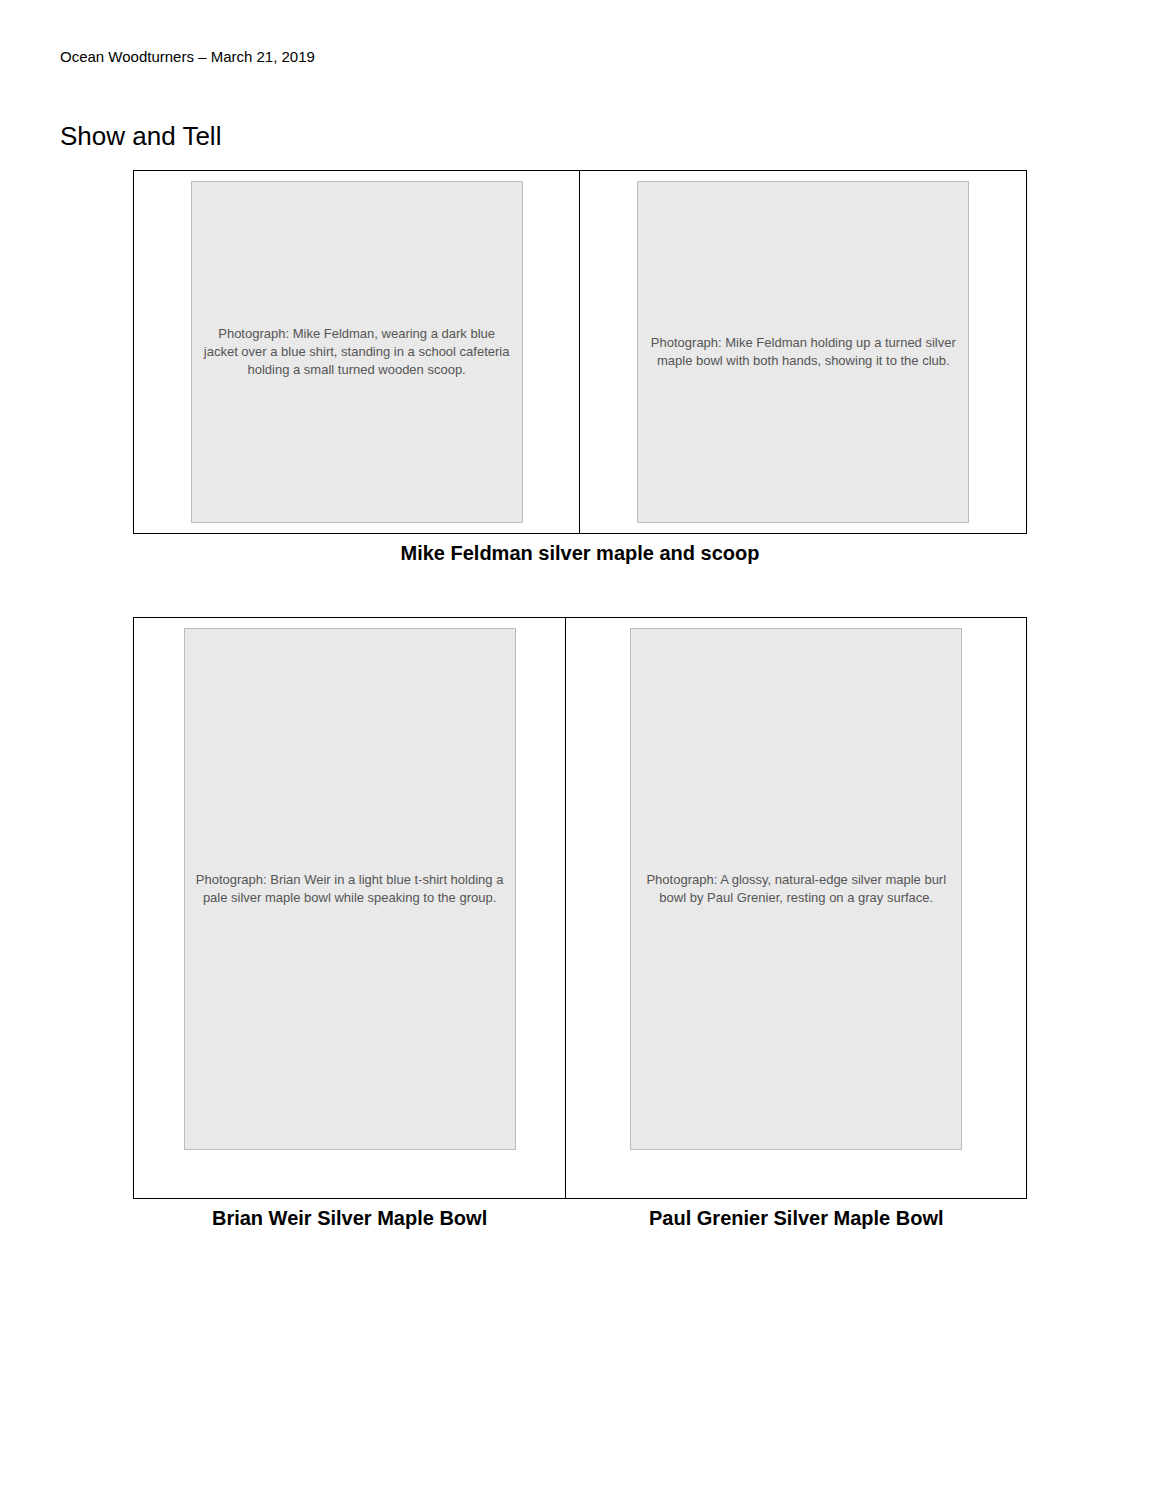Ocean Woodturners – March 21, 2019
Show and Tell
| Photograph: Mike Feldman, wearing a dark blue jacket over a blue shirt, standing in a school cafeteria holding a small turned wooden scoop. | Photograph: Mike Feldman holding up a turned silver maple bowl with both hands, showing it to the club. |
| Mike Feldman silver maple and scoop |
| Photograph: Brian Weir in a light blue t-shirt holding a pale silver maple bowl while speaking to the group. | Photograph: A glossy, natural-edge silver maple burl bowl by Paul Grenier, resting on a gray surface. |
| Brian Weir Silver Maple Bowl | Paul Grenier Silver Maple Bowl |